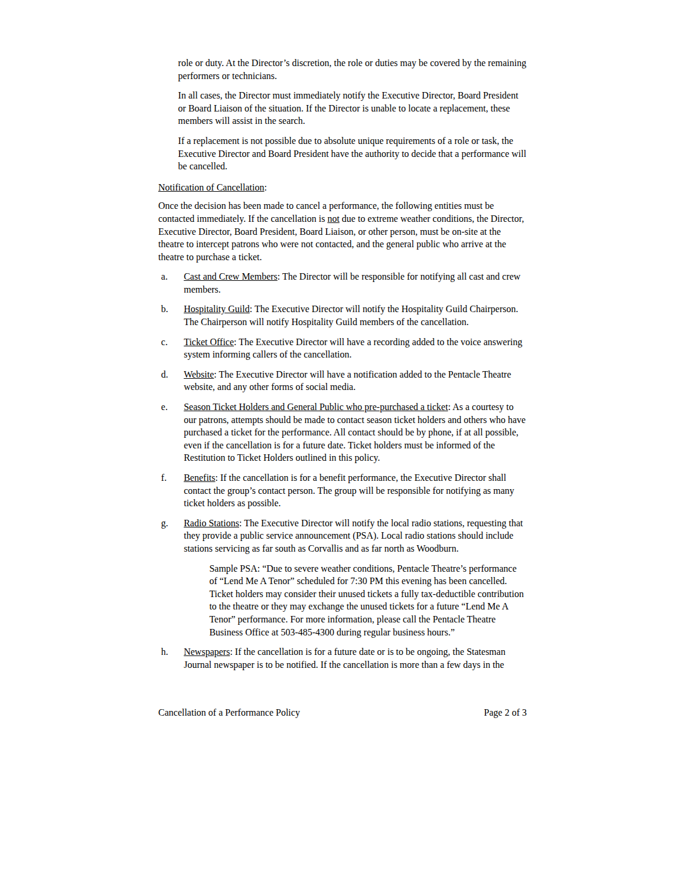role or duty. At the Director’s discretion, the role or duties may be covered by the remaining performers or technicians.
In all cases, the Director must immediately notify the Executive Director, Board President or Board Liaison of the situation. If the Director is unable to locate a replacement, these members will assist in the search.
If a replacement is not possible due to absolute unique requirements of a role or task, the Executive Director and Board President have the authority to decide that a performance will be cancelled.
Notification of Cancellation:
Once the decision has been made to cancel a performance, the following entities must be contacted immediately. If the cancellation is not due to extreme weather conditions, the Director, Executive Director, Board President, Board Liaison, or other person, must be on-site at the theatre to intercept patrons who were not contacted, and the general public who arrive at the theatre to purchase a ticket.
a. Cast and Crew Members: The Director will be responsible for notifying all cast and crew members.
b. Hospitality Guild: The Executive Director will notify the Hospitality Guild Chairperson. The Chairperson will notify Hospitality Guild members of the cancellation.
c. Ticket Office: The Executive Director will have a recording added to the voice answering system informing callers of the cancellation.
d. Website: The Executive Director will have a notification added to the Pentacle Theatre website, and any other forms of social media.
e. Season Ticket Holders and General Public who pre-purchased a ticket: As a courtesy to our patrons, attempts should be made to contact season ticket holders and others who have purchased a ticket for the performance. All contact should be by phone, if at all possible, even if the cancellation is for a future date. Ticket holders must be informed of the Restitution to Ticket Holders outlined in this policy.
f. Benefits: If the cancellation is for a benefit performance, the Executive Director shall contact the group’s contact person. The group will be responsible for notifying as many ticket holders as possible.
g. Radio Stations: The Executive Director will notify the local radio stations, requesting that they provide a public service announcement (PSA). Local radio stations should include stations servicing as far south as Corvallis and as far north as Woodburn.
Sample PSA: “Due to severe weather conditions, Pentacle Theatre’s performance of “Lend Me A Tenor” scheduled for 7:30 PM this evening has been cancelled. Ticket holders may consider their unused tickets a fully tax-deductible contribution to the theatre or they may exchange the unused tickets for a future “Lend Me A Tenor” performance. For more information, please call the Pentacle Theatre Business Office at 503-485-4300 during regular business hours.”
h. Newspapers: If the cancellation is for a future date or is to be ongoing, the Statesman Journal newspaper is to be notified. If the cancellation is more than a few days in the
Cancellation of a Performance Policy
Page 2 of 3